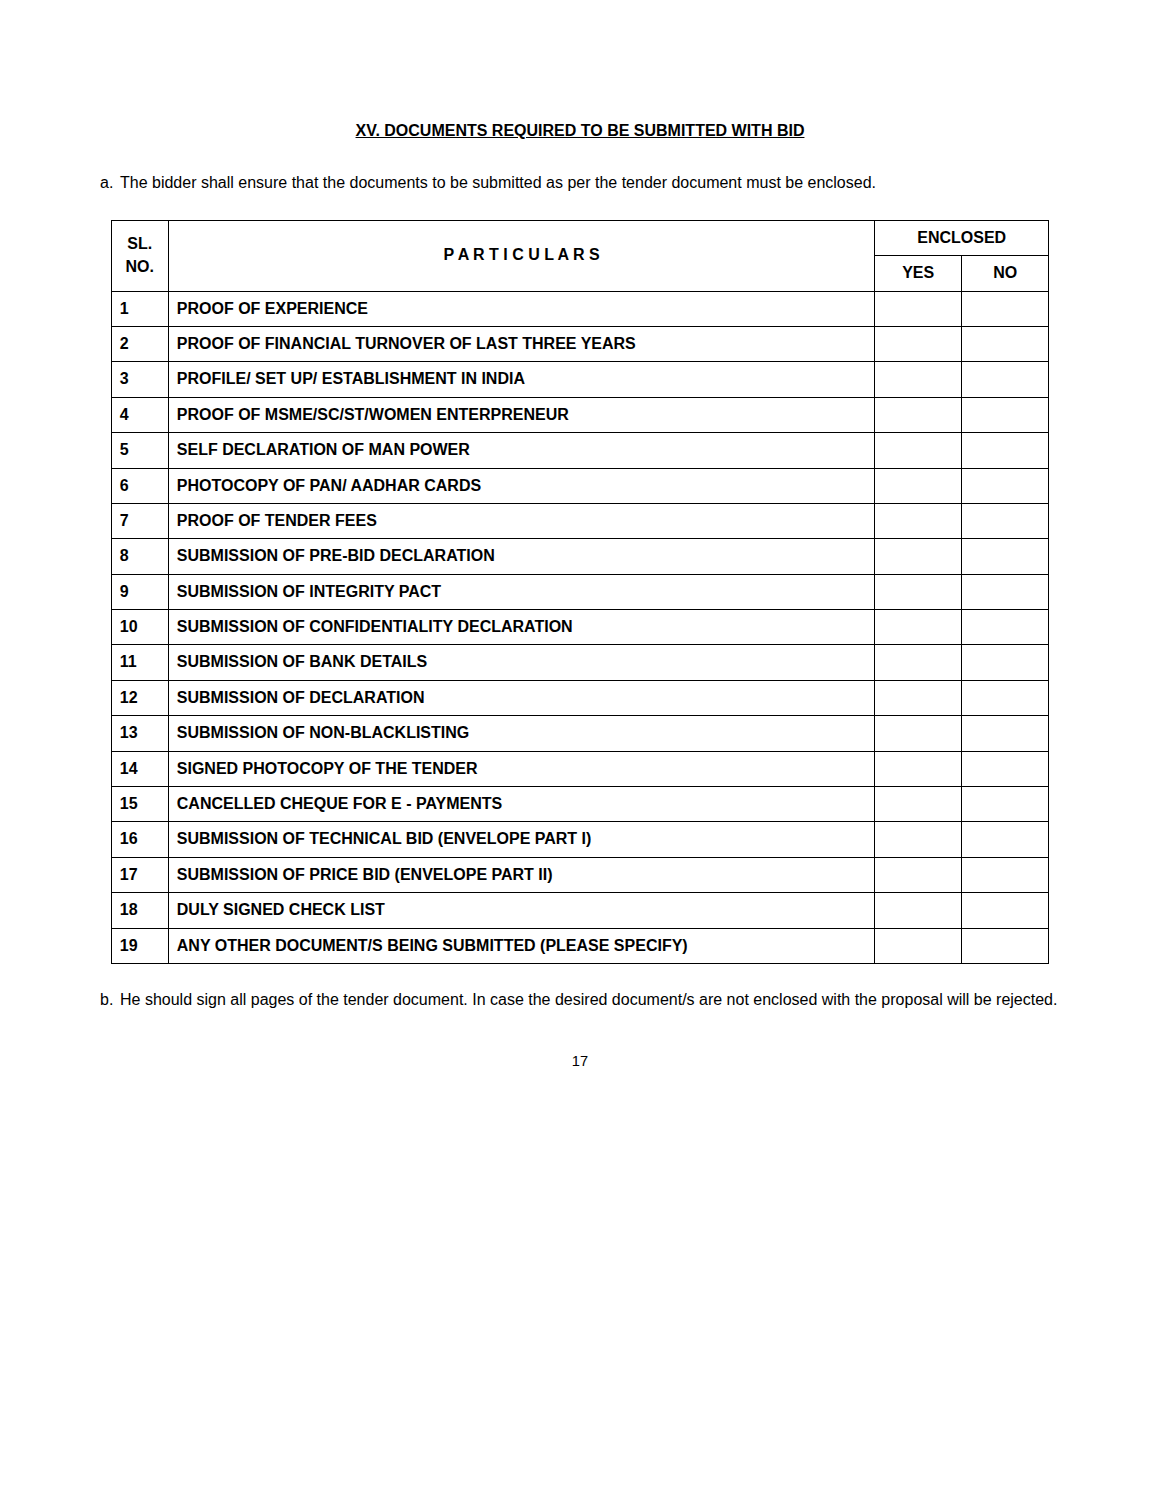XV. DOCUMENTS REQUIRED TO BE SUBMITTED WITH BID
a. The bidder shall ensure that the documents to be submitted as per the tender document must be enclosed.
| SL. NO. | P A R T I C U L A R S | ENCLOSED |
| --- | --- | --- |
| YES | NO |
| 1 | PROOF OF EXPERIENCE | | |
| 2 | PROOF OF FINANCIAL TURNOVER OF LAST THREE YEARS | | |
| 3 | PROFILE/ SET UP/ ESTABLISHMENT IN INDIA | | |
| 4 | PROOF OF MSME/SC/ST/WOMEN ENTERPRENEUR | | |
| 5 | SELF DECLARATION OF MAN POWER | | |
| 6 | PHOTOCOPY OF PAN/ AADHAR CARDS | | |
| 7 | PROOF OF TENDER FEES | | |
| 8 | SUBMISSION OF PRE-BID DECLARATION | | |
| 9 | SUBMISSION OF INTEGRITY PACT | | |
| 10 | SUBMISSION OF CONFIDENTIALITY DECLARATION | | |
| 11 | SUBMISSION OF BANK DETAILS | | |
| 12 | SUBMISSION OF DECLARATION | | |
| 13 | SUBMISSION OF NON-BLACKLISTING | | |
| 14 | SIGNED PHOTOCOPY OF THE TENDER | | |
| 15 | CANCELLED CHEQUE FOR E - PAYMENTS | | |
| 16 | SUBMISSION OF TECHNICAL BID (ENVELOPE PART I) | | |
| 17 | SUBMISSION OF PRICE BID (ENVELOPE PART II) | | |
| 18 | DULY SIGNED CHECK LIST | | |
| 19 | ANY OTHER DOCUMENT/S BEING SUBMITTED (PLEASE SPECIFY) | | |
b. He should sign all pages of the tender document. In case the desired document/s are not enclosed with the proposal will be rejected.
17